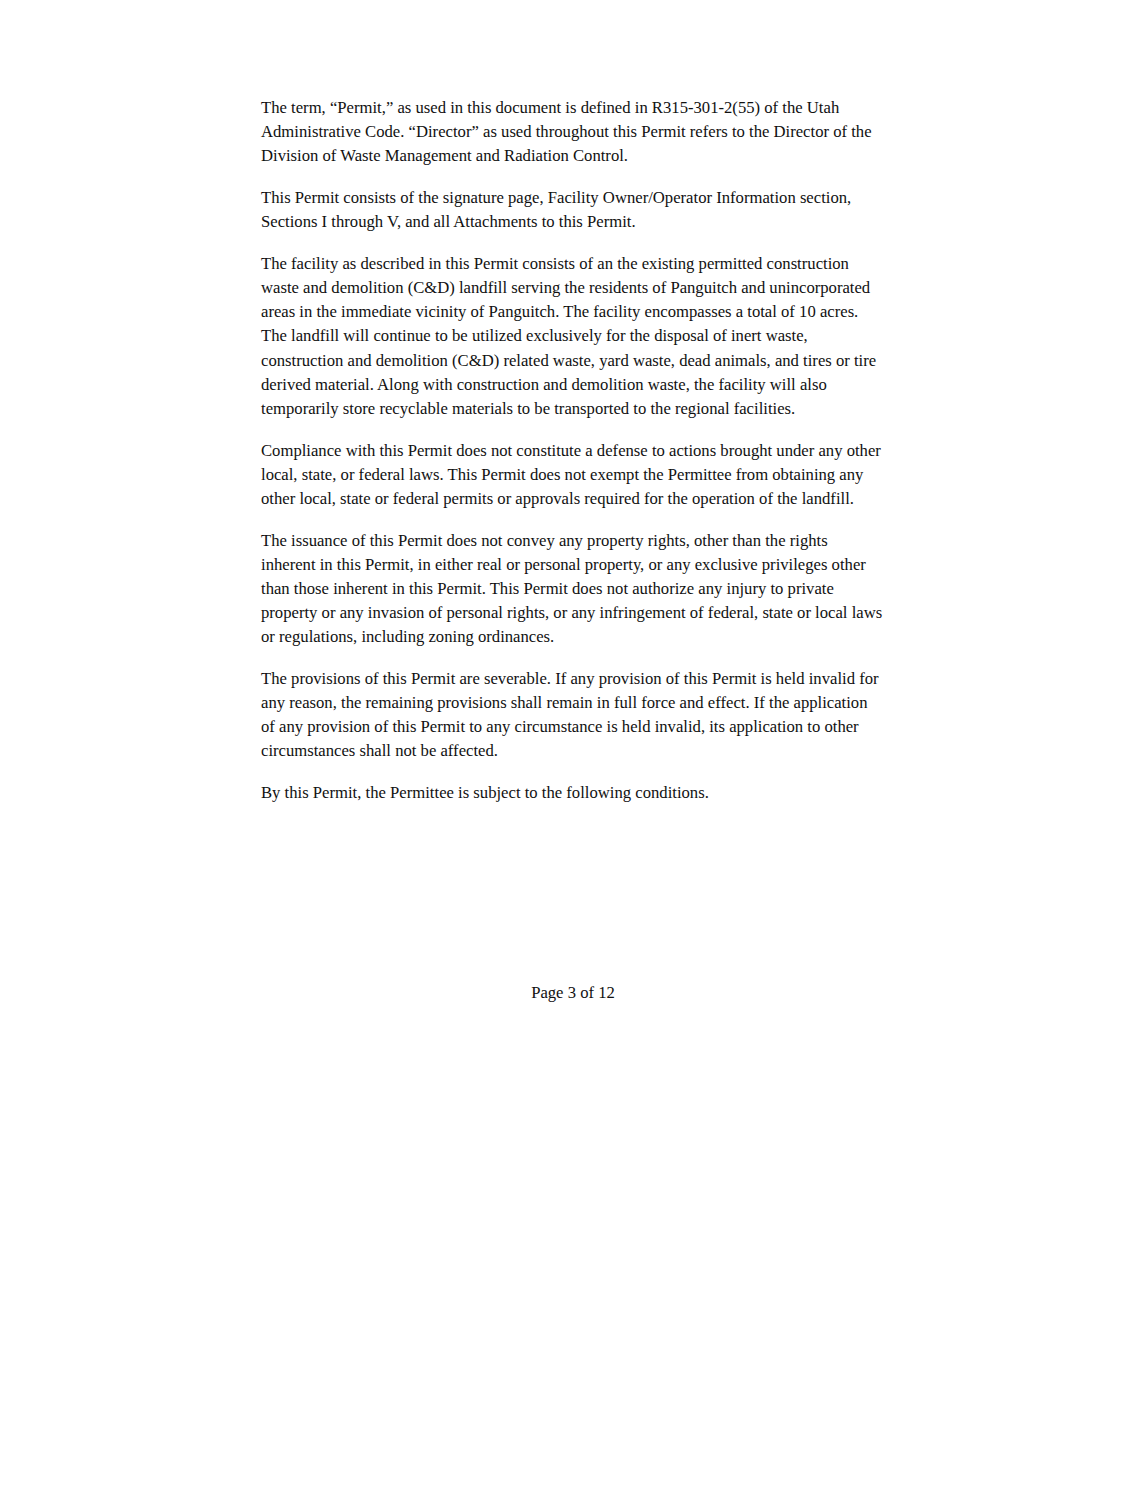The term, “Permit,” as used in this document is defined in R315-301-2(55) of the Utah Administrative Code. “Director” as used throughout this Permit refers to the Director of the Division of Waste Management and Radiation Control.
This Permit consists of the signature page, Facility Owner/Operator Information section, Sections I through V, and all Attachments to this Permit.
The facility as described in this Permit consists of an the existing permitted construction waste and demolition (C&D) landfill serving the residents of Panguitch and unincorporated areas in the immediate vicinity of Panguitch. The facility encompasses a total of 10 acres. The landfill will continue to be utilized exclusively for the disposal of inert waste, construction and demolition (C&D) related waste, yard waste, dead animals, and tires or tire derived material. Along with construction and demolition waste, the facility will also temporarily store recyclable materials to be transported to the regional facilities.
Compliance with this Permit does not constitute a defense to actions brought under any other local, state, or federal laws. This Permit does not exempt the Permittee from obtaining any other local, state or federal permits or approvals required for the operation of the landfill.
The issuance of this Permit does not convey any property rights, other than the rights inherent in this Permit, in either real or personal property, or any exclusive privileges other than those inherent in this Permit. This Permit does not authorize any injury to private property or any invasion of personal rights, or any infringement of federal, state or local laws or regulations, including zoning ordinances.
The provisions of this Permit are severable. If any provision of this Permit is held invalid for any reason, the remaining provisions shall remain in full force and effect. If the application of any provision of this Permit to any circumstance is held invalid, its application to other circumstances shall not be affected.
By this Permit, the Permittee is subject to the following conditions.
Page 3 of 12